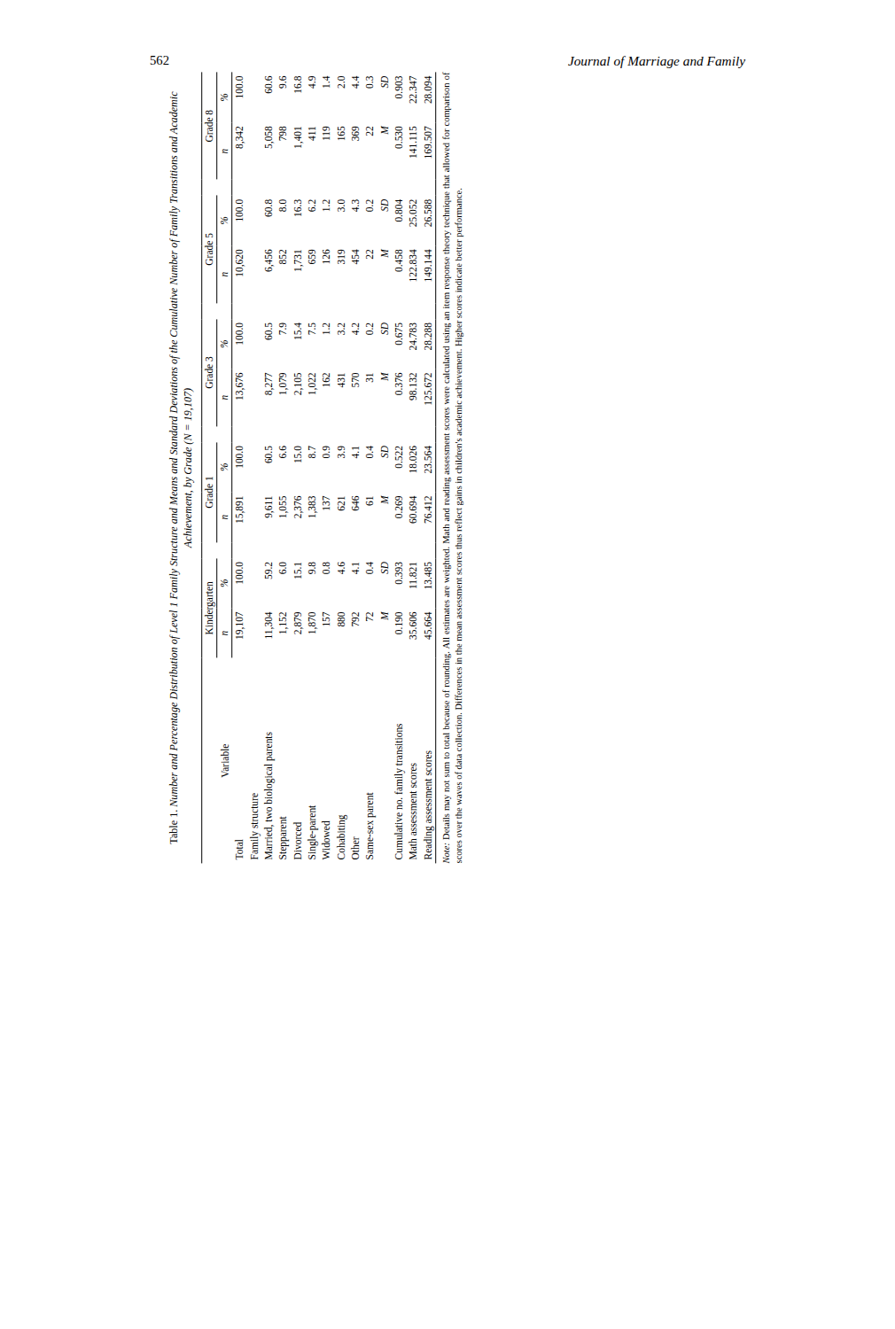562
Journal of Marriage and Family
Table 1. Number and Percentage Distribution of Level 1 Family Structure and Means and Standard Deviations of the Cumulative Number of Family Transitions and Academic Achievement, by Grade (N = 19,107)
| Variable | Kindergarten | | Grade 1 | | Grade 3 | | Grade 5 | | Grade 8 |
| --- | --- | --- | --- | --- | --- | --- | --- | --- | --- |
| n | % | | n | % | | n | % | | n | % | | n | % |
| Total | 19,107 | 100.0 | | 15,891 | 100.0 | | 13,676 | 100.0 | | 10,620 | 100.0 | | 8,342 | 100.0 |
| Family structure | |
| Married, two biological parents | 11,304 | 59.2 | | 9,611 | 60.5 | | 8,277 | 60.5 | | 6,456 | 60.8 | | 5,058 | 60.6 |
| Stepparent | 1,152 | 6.0 | | 1,055 | 6.6 | | 1,079 | 7.9 | | 852 | 8.0 | | 798 | 9.6 |
| Divorced | 2,879 | 15.1 | | 2,376 | 15.0 | | 2,105 | 15.4 | | 1,731 | 16.3 | | 1,401 | 16.8 |
| Single-parent | 1,870 | 9.8 | | 1,383 | 8.7 | | 1,022 | 7.5 | | 659 | 6.2 | | 411 | 4.9 |
| Widowed | 157 | 0.8 | | 137 | 0.9 | | 162 | 1.2 | | 126 | 1.2 | | 119 | 1.4 |
| Cohabiting | 880 | 4.6 | | 621 | 3.9 | | 431 | 3.2 | | 319 | 3.0 | | 165 | 2.0 |
| Other | 792 | 4.1 | | 646 | 4.1 | | 570 | 4.2 | | 454 | 4.3 | | 369 | 4.4 |
| Same-sex parent | 72 | 0.4 | | 61 | 0.4 | | 31 | 0.2 | | 22 | 0.2 | | 22 | 0.3 |
| | M | SD | | M | SD | | M | SD | | M | SD | | M | SD |
| Cumulative no. family transitions | 0.190 | 0.393 | | 0.269 | 0.522 | | 0.376 | 0.675 | | 0.458 | 0.804 | | 0.530 | 0.903 |
| Math assessment scores | 35.606 | 11.821 | | 60.694 | 18.026 | | 98.132 | 24.783 | | 122.834 | 25.052 | | 141.115 | 22.347 |
| Reading assessment scores | 45.664 | 13.485 | | 76.412 | 23.564 | | 125.672 | 28.288 | | 149.144 | 26.588 | | 169.507 | 28.094 |
Note: Details may not sum to total because of rounding. All estimates are weighted. Math and reading assessment scores were calculated using an item response theory technique that allowed for comparison of scores over the waves of data collection. Differences in the mean assessment scores thus reflect gains in children's academic achievement. Higher scores indicate better performance.